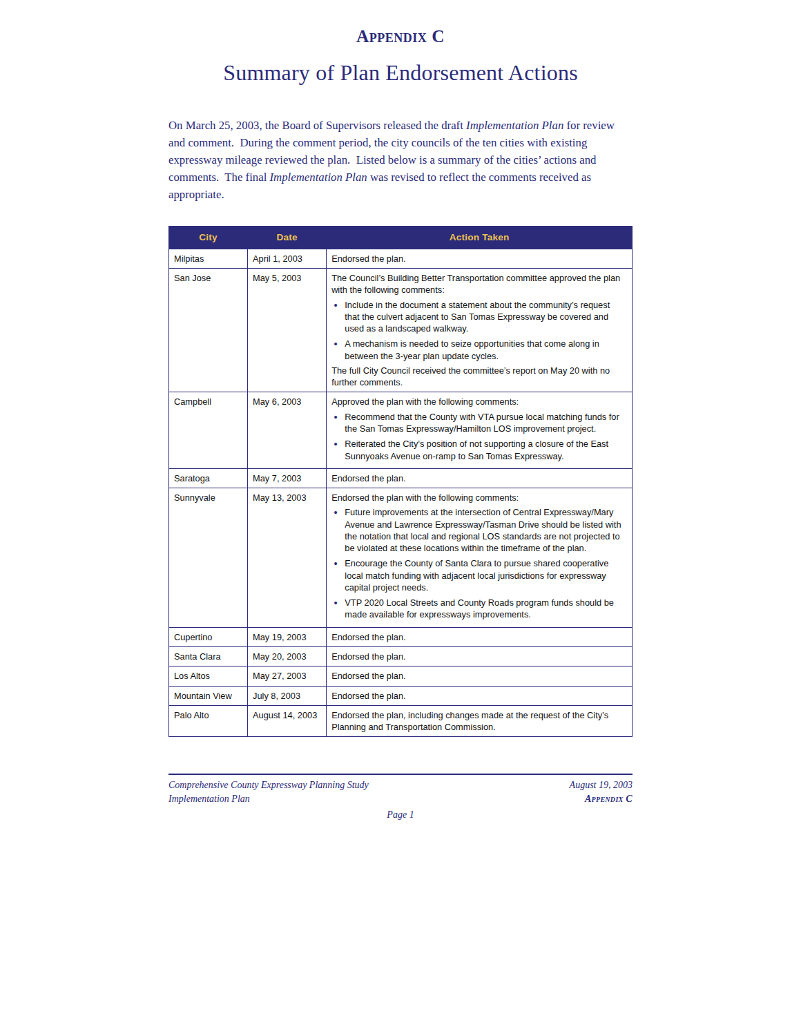Appendix C
Summary of Plan Endorsement Actions
On March 25, 2003, the Board of Supervisors released the draft Implementation Plan for review and comment. During the comment period, the city councils of the ten cities with existing expressway mileage reviewed the plan. Listed below is a summary of the cities’ actions and comments. The final Implementation Plan was revised to reflect the comments received as appropriate.
| City | Date | Action Taken |
| --- | --- | --- |
| Milpitas | April 1, 2003 | Endorsed the plan. |
| San Jose | May 5, 2003 | The Council’s Building Better Transportation committee approved the plan with the following comments: Include in the document a statement about the community’s request that the culvert adjacent to San Tomas Expressway be covered and used as a landscaped walkway. A mechanism is needed to seize opportunities that come along in between the 3-year plan update cycles. The full City Council received the committee’s report on May 20 with no further comments. |
| Campbell | May 6, 2003 | Approved the plan with the following comments: Recommend that the County with VTA pursue local matching funds for the San Tomas Expressway/Hamilton LOS improvement project. Reiterated the City’s position of not supporting a closure of the East Sunnyoaks Avenue on-ramp to San Tomas Expressway. |
| Saratoga | May 7, 2003 | Endorsed the plan. |
| Sunnyvale | May 13, 2003 | Endorsed the plan with the following comments: Future improvements at the intersection of Central Expressway/Mary Avenue and Lawrence Expressway/Tasman Drive should be listed with the notation that local and regional LOS standards are not projected to be violated at these locations within the timeframe of the plan. Encourage the County of Santa Clara to pursue shared cooperative local match funding with adjacent local jurisdictions for expressway capital project needs. VTP 2020 Local Streets and County Roads program funds should be made available for expressways improvements. |
| Cupertino | May 19, 2003 | Endorsed the plan. |
| Santa Clara | May 20, 2003 | Endorsed the plan. |
| Los Altos | May 27, 2003 | Endorsed the plan. |
| Mountain View | July 8, 2003 | Endorsed the plan. |
| Palo Alto | August 14, 2003 | Endorsed the plan, including changes made at the request of the City’s Planning and Transportation Commission. |
Comprehensive County Expressway Planning Study
Implementation Plan
August 19, 2003
Appendix C
Page 1